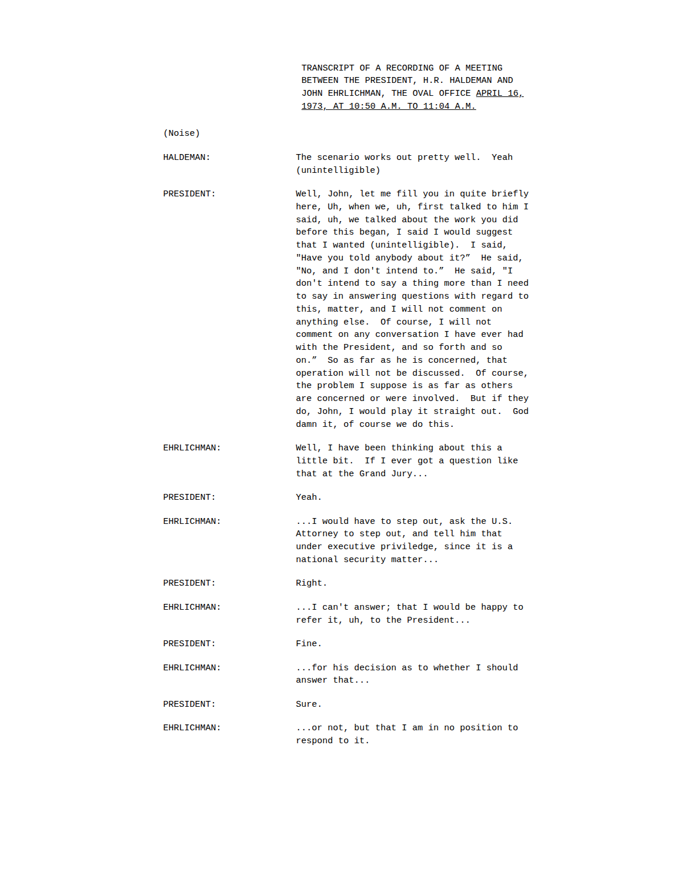TRANSCRIPT OF A RECORDING OF A MEETING BETWEEN THE PRESIDENT, H.R. HALDEMAN AND JOHN EHRLICHMAN, THE OVAL OFFICE APRIL 16, 1973, AT 10:50 A.M. TO 11:04 A.M.
(Noise)
HALDEMAN:
The scenario works out pretty well. Yeah (unintelligible)
PRESIDENT:
Well, John, let me fill you in quite briefly here, Uh, when we, uh, first talked to him I said, uh, we talked about the work you did before this began, I said I would suggest that I wanted (unintelligible). I said, "Have you told anybody about it?” He said, "No, and I don't intend to.” He said, "I don't intend to say a thing more than I need to say in answering questions with regard to this, matter, and I will not comment on anything else. Of course, I will not comment on any conversation I have ever had with the President, and so forth and so on.” So as far as he is concerned, that operation will not be discussed. Of course, the problem I suppose is as far as others are concerned or were involved. But if they do, John, I would play it straight out. God damn it, of course we do this.
EHRLICHMAN:
Well, I have been thinking about this a little bit. If I ever got a question like that at the Grand Jury...
PRESIDENT:
Yeah.
EHRLICHMAN:
...I would have to step out, ask the U.S. Attorney to step out, and tell him that under executive priviledge, since it is a national security matter...
PRESIDENT:
Right.
EHRLICHMAN:
...I can't answer; that I would be happy to refer it, uh, to the President...
PRESIDENT:
Fine.
EHRLICHMAN:
...for his decision as to whether I should answer that...
PRESIDENT:
Sure.
EHRLICHMAN:
...or not, but that I am in no position to respond to it.